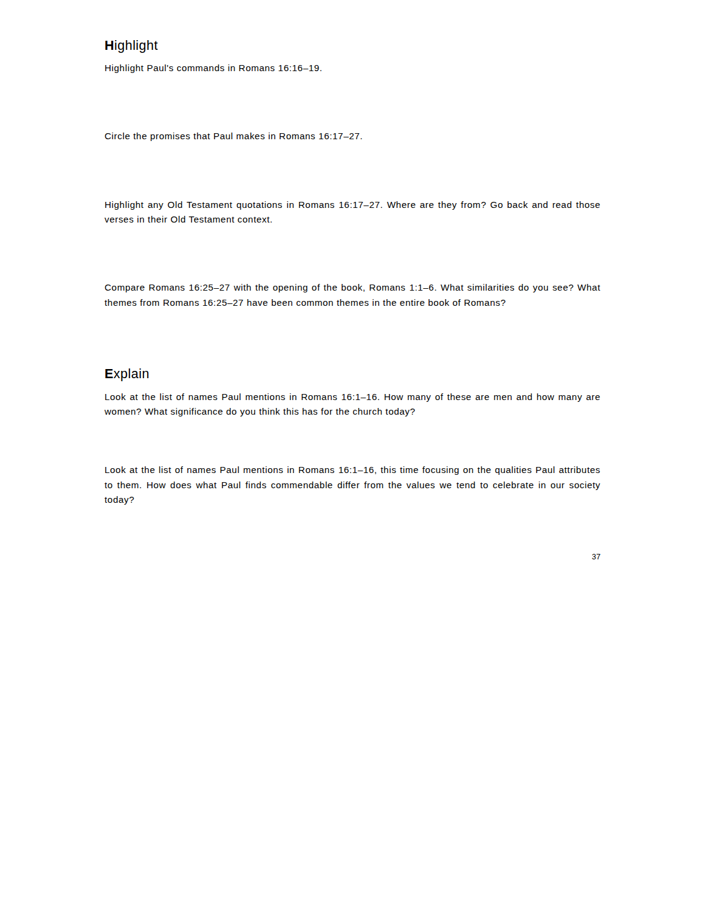Highlight
Highlight Paul's commands in Romans 16:16–19.
Circle the promises that Paul makes in Romans 16:17–27.
Highlight any Old Testament quotations in Romans 16:17–27. Where are they from? Go back and read those verses in their Old Testament context.
Compare Romans 16:25–27 with the opening of the book, Romans 1:1–6. What similarities do you see? What themes from Romans 16:25–27 have been common themes in the entire book of Romans?
Explain
Look at the list of names Paul mentions in Romans 16:1–16. How many of these are men and how many are women? What significance do you think this has for the church today?
Look at the list of names Paul mentions in Romans 16:1–16, this time focusing on the qualities Paul attributes to them. How does what Paul finds commendable differ from the values we tend to celebrate in our society today?
37